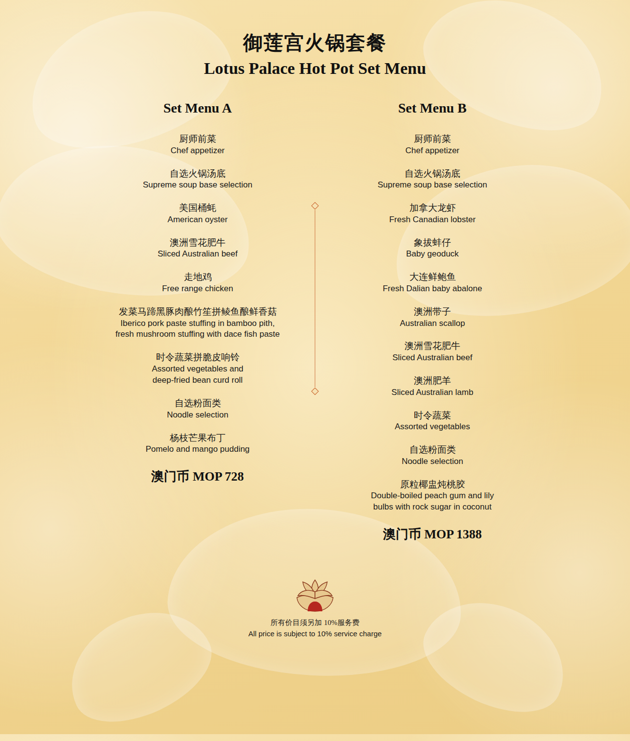御莲宫火锅套餐
Lotus Palace Hot Pot Set Menu
Set Menu A
厨师前菜 Chef appetizer
自选火锅汤底 Supreme soup base selection
美国桶蚝 American oyster
澳洲雪花肥牛 Sliced Australian beef
走地鸡 Free range chicken
发菜马蹄黑豚肉酿竹笙拼鲮鱼酿鲜香菇 Iberico pork paste stuffing in bamboo pith, fresh mushroom stuffing with dace fish paste
时令蔬菜拼脆皮响铃 Assorted vegetables and deep-fried bean curd roll
自选粉面类 Noodle selection
杨枝芒果布丁 Pomelo and mango pudding
澳门币 MOP 728
Set Menu B
厨师前菜 Chef appetizer
自选火锅汤底 Supreme soup base selection
加拿大龙虾 Fresh Canadian lobster
象拔蚌仔 Baby geoduck
大连鲜鲍鱼 Fresh Dalian baby abalone
澳洲带子 Australian scallop
澳洲雪花肥牛 Sliced Australian beef
澳洲肥羊 Sliced Australian lamb
时令蔬菜 Assorted vegetables
自选粉面类 Noodle selection
原粒椰盅炖桃胶 Double-boiled peach gum and lily bulbs with rock sugar in coconut
澳门币 MOP 1388
所有价目须另加 10%服务费
All price is subject to 10% service charge